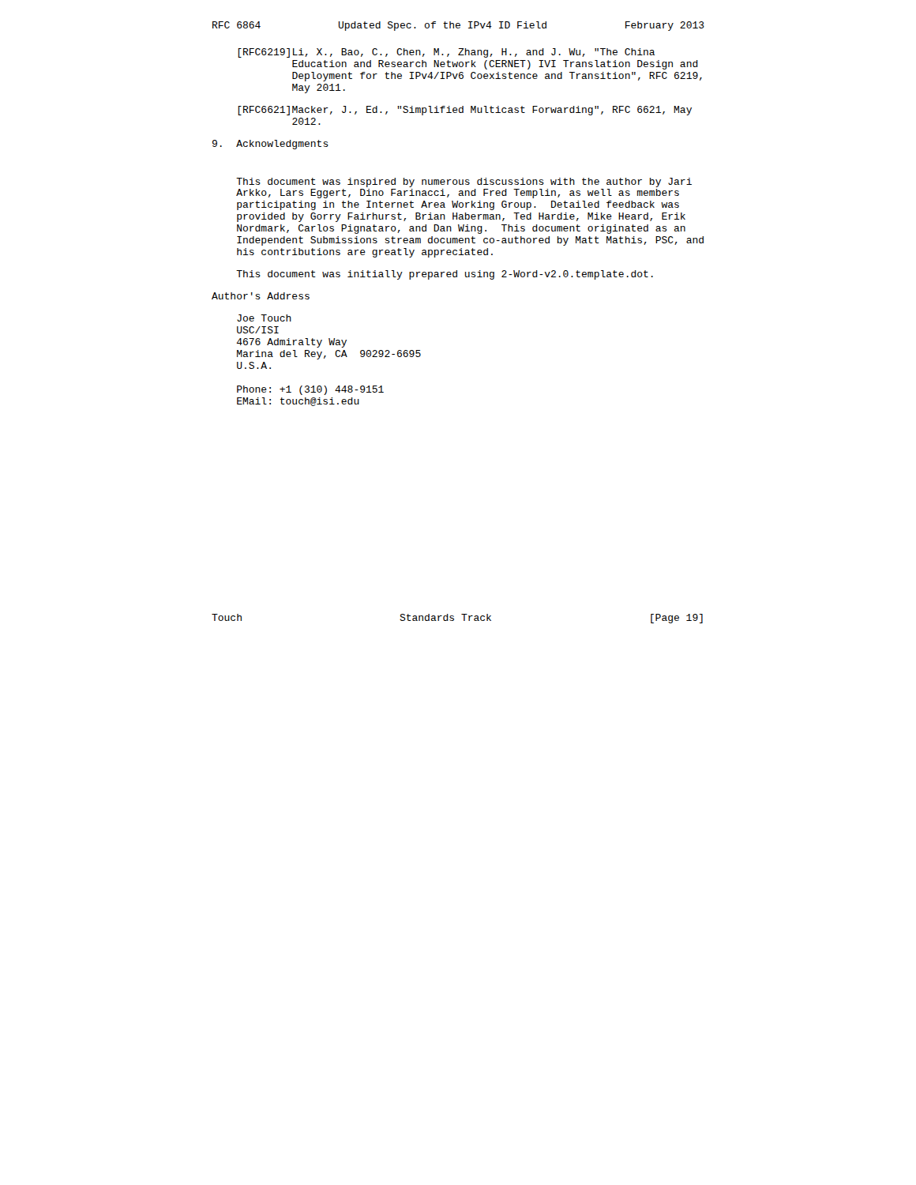RFC 6864 Updated Spec. of the IPv4 ID Field February 2013
[RFC6219]
Li, X., Bao, C., Chen, M., Zhang, H., and J. Wu, "The China Education and Research Network (CERNET) IVI Translation Design and Deployment for the IPv4/IPv6 Coexistence and Transition", RFC 6219, May 2011.
[RFC6621]
Macker, J., Ed., "Simplified Multicast Forwarding", RFC 6621, May 2012.
9. Acknowledgments
This document was inspired by numerous discussions with the author by Jari Arkko, Lars Eggert, Dino Farinacci, and Fred Templin, as well as members participating in the Internet Area Working Group. Detailed feedback was provided by Gorry Fairhurst, Brian Haberman, Ted Hardie, Mike Heard, Erik Nordmark, Carlos Pignataro, and Dan Wing. This document originated as an Independent Submissions stream document co-authored by Matt Mathis, PSC, and his contributions are greatly appreciated.
This document was initially prepared using 2-Word-v2.0.template.dot.
Author's Address
Joe Touch
USC/ISI
4676 Admiralty Way
Marina del Rey, CA  90292-6695
U.S.A.

Phone: +1 (310) 448-9151
EMail: touch@isi.edu
Touch Standards Track [Page 19]